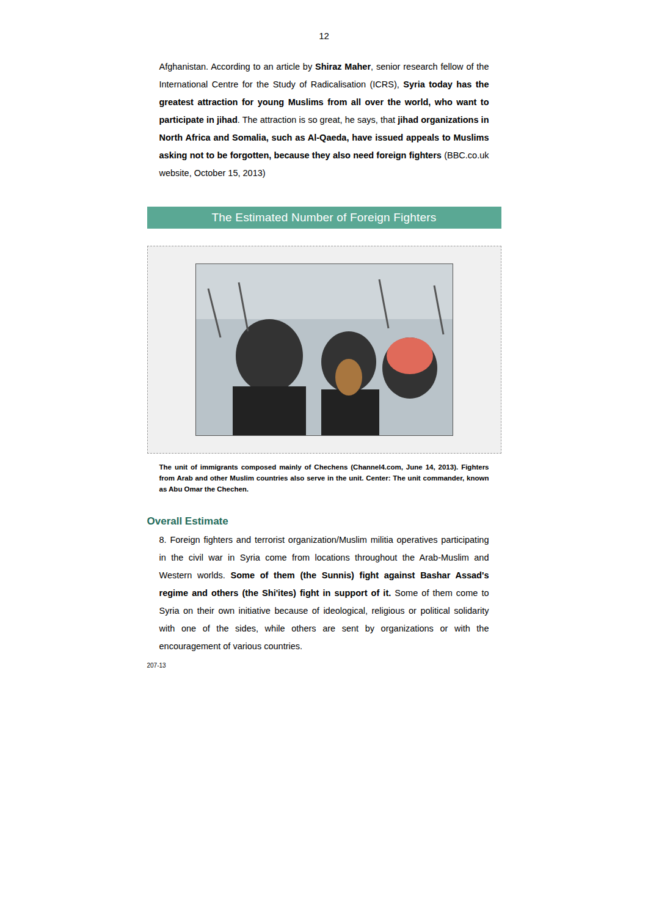12
Afghanistan. According to an article by Shiraz Maher, senior research fellow of the International Centre for the Study of Radicalisation (ICRS), Syria today has the greatest attraction for young Muslims from all over the world, who want to participate in jihad. The attraction is so great, he says, that jihad organizations in North Africa and Somalia, such as Al-Qaeda, have issued appeals to Muslims asking not to be forgotten, because they also need foreign fighters (BBC.co.uk website, October 15, 2013)
The Estimated Number of Foreign Fighters
The unit of immigrants composed mainly of Chechens (Channel4.com, June 14, 2013). Fighters from Arab and other Muslim countries also serve in the unit. Center: The unit commander, known as Abu Omar the Chechen.
Overall Estimate
8. Foreign fighters and terrorist organization/Muslim militia operatives participating in the civil war in Syria come from locations throughout the Arab-Muslim and Western worlds. Some of them (the Sunnis) fight against Bashar Assad's regime and others (the Shi'ites) fight in support of it. Some of them come to Syria on their own initiative because of ideological, religious or political solidarity with one of the sides, while others are sent by organizations or with the encouragement of various countries.
207-13